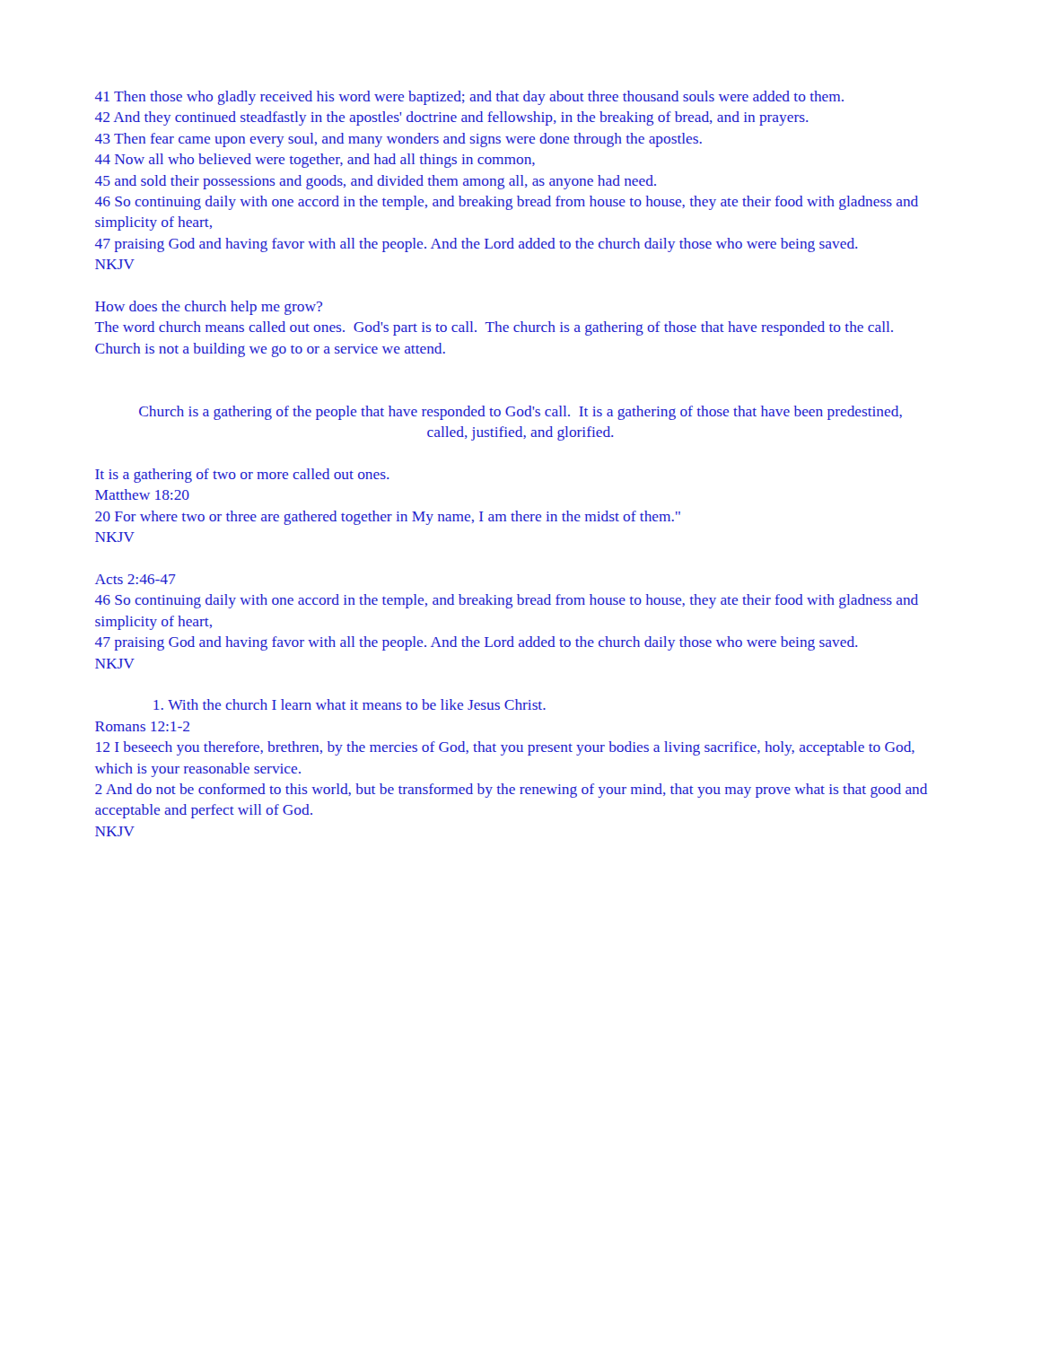41 Then those who gladly received his word were baptized; and that day about three thousand souls were added to them.
42 And they continued steadfastly in the apostles' doctrine and fellowship, in the breaking of bread, and in prayers.
43 Then fear came upon every soul, and many wonders and signs were done through the apostles.
44 Now all who believed were together, and had all things in common,
45 and sold their possessions and goods, and divided them among all, as anyone had need.
46 So continuing daily with one accord in the temple, and breaking bread from house to house, they ate their food with gladness and simplicity of heart,
47 praising God and having favor with all the people. And the Lord added to the church daily those who were being saved.
NKJV
How does the church help me grow?
The word church means called out ones. God's part is to call. The church is a gathering of those that have responded to the call. Church is not a building we go to or a service we attend.
Church is a gathering of the people that have responded to God's call. It is a gathering of those that have been predestined, called, justified, and glorified.
It is a gathering of two or more called out ones.
Matthew 18:20
20 For where two or three are gathered together in My name, I am there in the midst of them."
NKJV
Acts 2:46-47
46 So continuing daily with one accord in the temple, and breaking bread from house to house, they ate their food with gladness and simplicity of heart,
47 praising God and having favor with all the people. And the Lord added to the church daily those who were being saved.
NKJV
With the church I learn what it means to be like Jesus Christ.
Romans 12:1-2
12 I beseech you therefore, brethren, by the mercies of God, that you present your bodies a living sacrifice, holy, acceptable to God, which is your reasonable service.
2 And do not be conformed to this world, but be transformed by the renewing of your mind, that you may prove what is that good and acceptable and perfect will of God.
NKJV